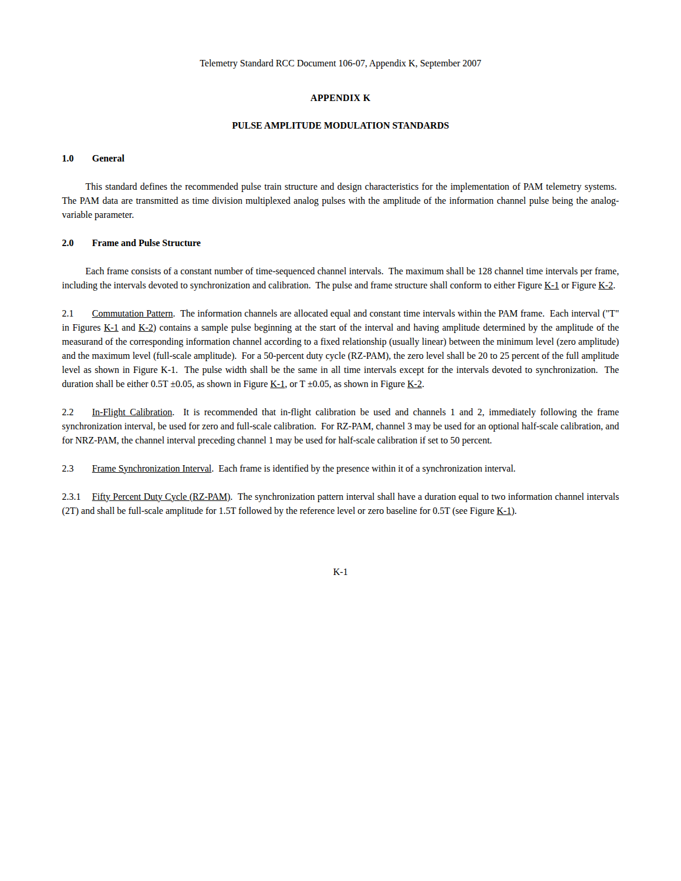Telemetry Standard RCC Document 106-07, Appendix K, September 2007
APPENDIX K
PULSE AMPLITUDE MODULATION STANDARDS
1.0 General
This standard defines the recommended pulse train structure and design characteristics for the implementation of PAM telemetry systems. The PAM data are transmitted as time division multiplexed analog pulses with the amplitude of the information channel pulse being the analog-variable parameter.
2.0 Frame and Pulse Structure
Each frame consists of a constant number of time-sequenced channel intervals. The maximum shall be 128 channel time intervals per frame, including the intervals devoted to synchronization and calibration. The pulse and frame structure shall conform to either Figure K-1 or Figure K-2.
2.1 Commutation Pattern. The information channels are allocated equal and constant time intervals within the PAM frame. Each interval ("T" in Figures K-1 and K-2) contains a sample pulse beginning at the start of the interval and having amplitude determined by the amplitude of the measurand of the corresponding information channel according to a fixed relationship (usually linear) between the minimum level (zero amplitude) and the maximum level (full-scale amplitude). For a 50-percent duty cycle (RZ-PAM), the zero level shall be 20 to 25 percent of the full amplitude level as shown in Figure K-1. The pulse width shall be the same in all time intervals except for the intervals devoted to synchronization. The duration shall be either 0.5T ±0.05, as shown in Figure K-1, or T ±0.05, as shown in Figure K-2.
2.2 In-Flight Calibration. It is recommended that in-flight calibration be used and channels 1 and 2, immediately following the frame synchronization interval, be used for zero and full-scale calibration. For RZ-PAM, channel 3 may be used for an optional half-scale calibration, and for NRZ-PAM, the channel interval preceding channel 1 may be used for half-scale calibration if set to 50 percent.
2.3 Frame Synchronization Interval. Each frame is identified by the presence within it of a synchronization interval.
2.3.1 Fifty Percent Duty Cycle (RZ-PAM). The synchronization pattern interval shall have a duration equal to two information channel intervals (2T) and shall be full-scale amplitude for 1.5T followed by the reference level or zero baseline for 0.5T (see Figure K-1).
K-1